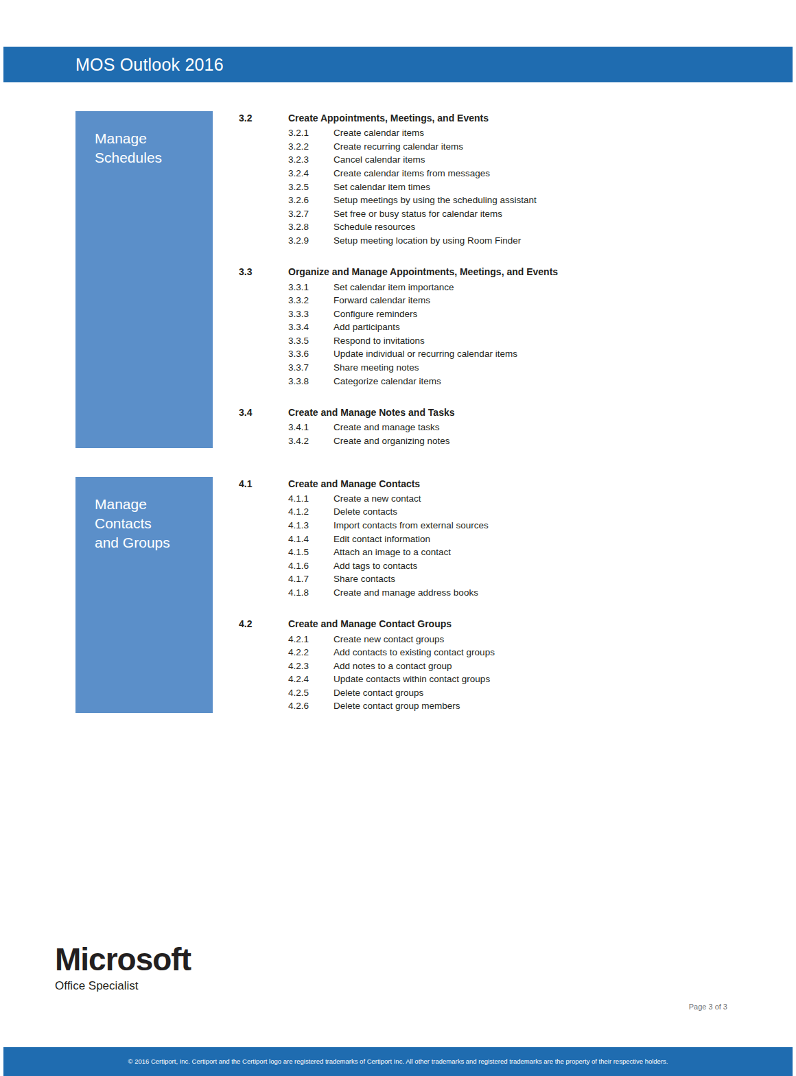MOS Outlook 2016
Manage Schedules
3.2 Create Appointments, Meetings, and Events
3.2.1 Create calendar items
3.2.2 Create recurring calendar items
3.2.3 Cancel calendar items
3.2.4 Create calendar items from messages
3.2.5 Set calendar item times
3.2.6 Setup meetings by using the scheduling assistant
3.2.7 Set free or busy status for calendar items
3.2.8 Schedule resources
3.2.9 Setup meeting location by using Room Finder
3.3 Organize and Manage Appointments, Meetings, and Events
3.3.1 Set calendar item importance
3.3.2 Forward calendar items
3.3.3 Configure reminders
3.3.4 Add participants
3.3.5 Respond to invitations
3.3.6 Update individual or recurring calendar items
3.3.7 Share meeting notes
3.3.8 Categorize calendar items
3.4 Create and Manage Notes and Tasks
3.4.1 Create and manage tasks
3.4.2 Create and organizing notes
Manage Contacts and Groups
4.1 Create and Manage Contacts
4.1.1 Create a new contact
4.1.2 Delete contacts
4.1.3 Import contacts from external sources
4.1.4 Edit contact information
4.1.5 Attach an image to a contact
4.1.6 Add tags to contacts
4.1.7 Share contacts
4.1.8 Create and manage address books
4.2 Create and Manage Contact Groups
4.2.1 Create new contact groups
4.2.2 Add contacts to existing contact groups
4.2.3 Add notes to a contact group
4.2.4 Update contacts within contact groups
4.2.5 Delete contact groups
4.2.6 Delete contact group members
Microsoft
Office Specialist
Page 3 of 3
© 2016 Certiport, Inc. Certiport and the Certiport logo are registered trademarks of Certiport Inc. All other trademarks and registered trademarks are the property of their respective holders.